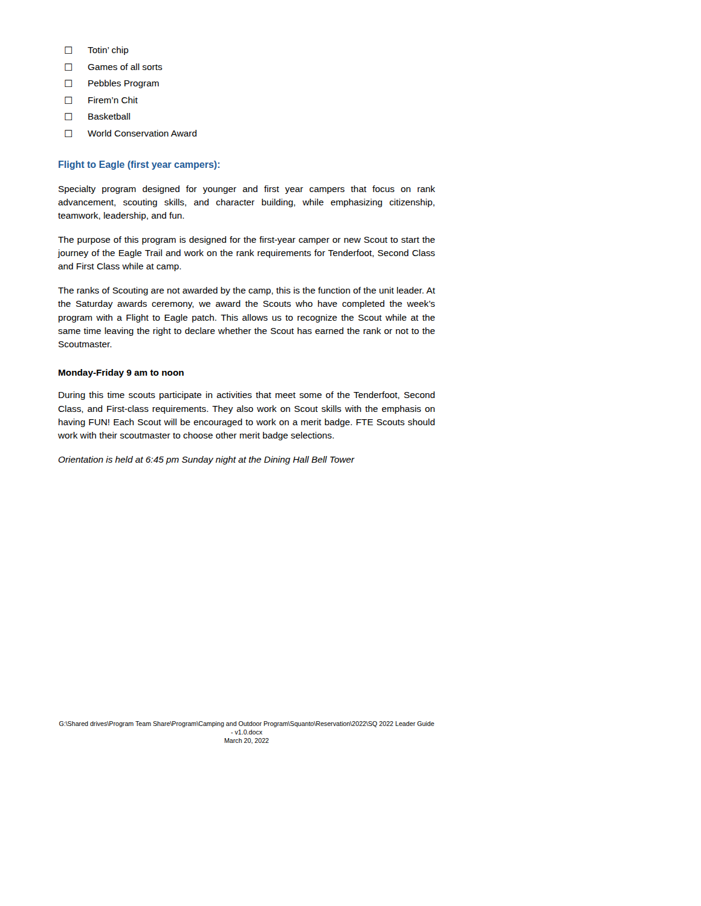Totin’ chip
Games of all sorts
Pebbles Program
Firem’n Chit
Basketball
World Conservation Award
Flight to Eagle (first year campers):
Specialty program designed for younger and first year campers that focus on rank advancement, scouting skills, and character building, while emphasizing citizenship, teamwork, leadership, and fun.
The purpose of this program is designed for the first-year camper or new Scout to start the journey of the Eagle Trail and work on the rank requirements for Tenderfoot, Second Class and First Class while at camp.
The ranks of Scouting are not awarded by the camp, this is the function of the unit leader. At the Saturday awards ceremony, we award the Scouts who have completed the week’s program with a Flight to Eagle patch. This allows us to recognize the Scout while at the same time leaving the right to declare whether the Scout has earned the rank or not to the Scoutmaster.
Monday-Friday 9 am to noon
During this time scouts participate in activities that meet some of the Tenderfoot, Second Class, and First-class requirements. They also work on Scout skills with the emphasis on having FUN! Each Scout will be encouraged to work on a merit badge. FTE Scouts should work with their scoutmaster to choose other merit badge selections.
Orientation is held at 6:45 pm Sunday night at the Dining Hall Bell Tower
G:\Shared drives\Program Team Share\Program\Camping and Outdoor Program\Squanto\Reservation\2022\SQ 2022 Leader Guide - v1.0.docx
March 20, 2022